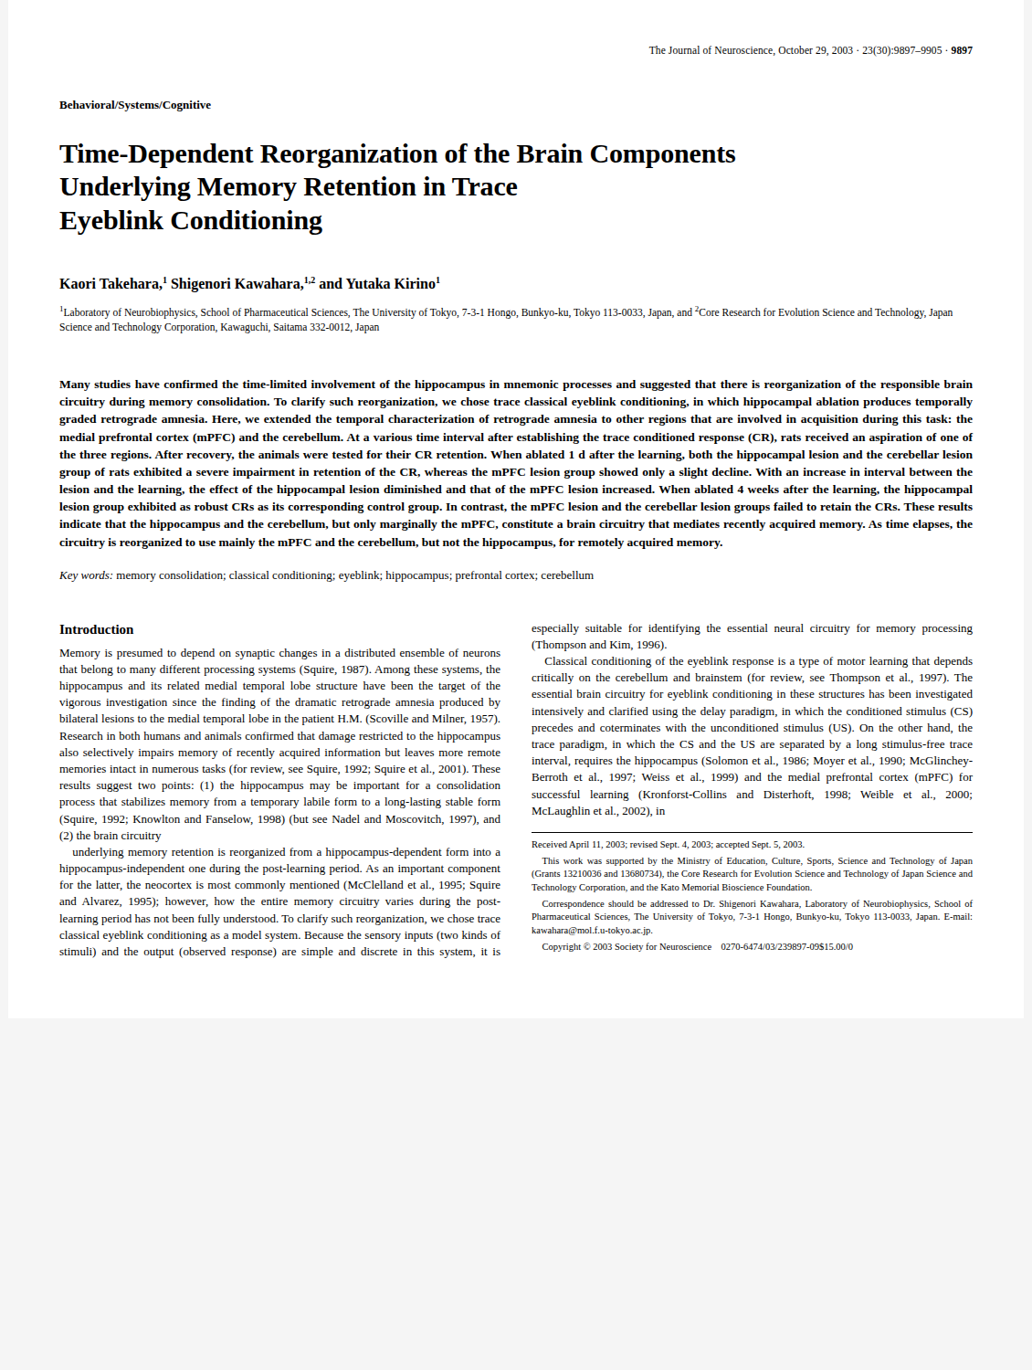The Journal of Neuroscience, October 29, 2003 · 23(30):9897–9905 · 9897
Behavioral/Systems/Cognitive
Time-Dependent Reorganization of the Brain Components
Underlying Memory Retention in Trace
Eyeblink Conditioning
Kaori Takehara,1 Shigenori Kawahara,1,2 and Yutaka Kirino1
1Laboratory of Neurobiophysics, School of Pharmaceutical Sciences, The University of Tokyo, 7-3-1 Hongo, Bunkyo-ku, Tokyo 113-0033, Japan, and 2Core Research for Evolution Science and Technology, Japan Science and Technology Corporation, Kawaguchi, Saitama 332-0012, Japan
Many studies have confirmed the time-limited involvement of the hippocampus in mnemonic processes and suggested that there is reorganization of the responsible brain circuitry during memory consolidation. To clarify such reorganization, we chose trace classical eyeblink conditioning, in which hippocampal ablation produces temporally graded retrograde amnesia. Here, we extended the temporal characterization of retrograde amnesia to other regions that are involved in acquisition during this task: the medial prefrontal cortex (mPFC) and the cerebellum. At a various time interval after establishing the trace conditioned response (CR), rats received an aspiration of one of the three regions. After recovery, the animals were tested for their CR retention. When ablated 1 d after the learning, both the hippocampal lesion and the cerebellar lesion group of rats exhibited a severe impairment in retention of the CR, whereas the mPFC lesion group showed only a slight decline. With an increase in interval between the lesion and the learning, the effect of the hippocampal lesion diminished and that of the mPFC lesion increased. When ablated 4 weeks after the learning, the hippocampal lesion group exhibited as robust CRs as its corresponding control group. In contrast, the mPFC lesion and the cerebellar lesion groups failed to retain the CRs. These results indicate that the hippocampus and the cerebellum, but only marginally the mPFC, constitute a brain circuitry that mediates recently acquired memory. As time elapses, the circuitry is reorganized to use mainly the mPFC and the cerebellum, but not the hippocampus, for remotely acquired memory.
Key words: memory consolidation; classical conditioning; eyeblink; hippocampus; prefrontal cortex; cerebellum
Introduction
Memory is presumed to depend on synaptic changes in a distributed ensemble of neurons that belong to many different processing systems (Squire, 1987). Among these systems, the hippocampus and its related medial temporal lobe structure have been the target of the vigorous investigation since the finding of the dramatic retrograde amnesia produced by bilateral lesions to the medial temporal lobe in the patient H.M. (Scoville and Milner, 1957). Research in both humans and animals confirmed that damage restricted to the hippocampus also selectively impairs memory of recently acquired information but leaves more remote memories intact in numerous tasks (for review, see Squire, 1992; Squire et al., 2001). These results suggest two points: (1) the hippocampus may be important for a consolidation process that stabilizes memory from a temporary labile form to a long-lasting stable form (Squire, 1992; Knowlton and Fanselow, 1998) (but see Nadel and Moscovitch, 1997), and (2) the brain circuitry
underlying memory retention is reorganized from a hippocampus-dependent form into a hippocampus-independent one during the post-learning period. As an important component for the latter, the neocortex is most commonly mentioned (McClelland et al., 1995; Squire and Alvarez, 1995); however, how the entire memory circuitry varies during the post-learning period has not been fully understood. To clarify such reorganization, we chose trace classical eyeblink conditioning as a model system. Because the sensory inputs (two kinds of stimuli) and the output (observed response) are simple and discrete in this system, it is especially suitable for identifying the essential neural circuitry for memory processing (Thompson and Kim, 1996).
Classical conditioning of the eyeblink response is a type of motor learning that depends critically on the cerebellum and brainstem (for review, see Thompson et al., 1997). The essential brain circuitry for eyeblink conditioning in these structures has been investigated intensively and clarified using the delay paradigm, in which the conditioned stimulus (CS) precedes and coterminates with the unconditioned stimulus (US). On the other hand, the trace paradigm, in which the CS and the US are separated by a long stimulus-free trace interval, requires the hippocampus (Solomon et al., 1986; Moyer et al., 1990; McGlinchey-Berroth et al., 1997; Weiss et al., 1999) and the medial prefrontal cortex (mPFC) for successful learning (Kronforst-Collins and Disterhoft, 1998; Weible et al., 2000; McLaughlin et al., 2002), in
Received April 11, 2003; revised Sept. 4, 2003; accepted Sept. 5, 2003.
This work was supported by the Ministry of Education, Culture, Sports, Science and Technology of Japan (Grants 13210036 and 13680734), the Core Research for Evolution Science and Technology of Japan Science and Technology Corporation, and the Kato Memorial Bioscience Foundation.
Correspondence should be addressed to Dr. Shigenori Kawahara, Laboratory of Neurobiophysics, School of Pharmaceutical Sciences, The University of Tokyo, 7-3-1 Hongo, Bunkyo-ku, Tokyo 113-0033, Japan. E-mail: kawahara@mol.f.u-tokyo.ac.jp.
Copyright © 2003 Society for Neuroscience 0270-6474/03/239897-09$15.00/0